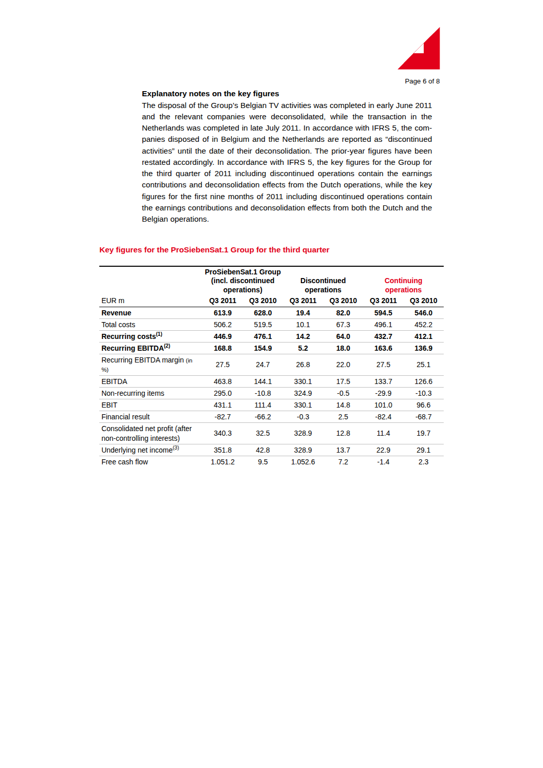Page 6 of 8
Explanatory notes on the key figures
The disposal of the Group’s Belgian TV activities was completed in early June 2011 and the relevant companies were deconsolidated, while the transaction in the Netherlands was completed in late July 2011. In accordance with IFRS 5, the companies disposed of in Belgium and the Netherlands are reported as “discontinued activities” until the date of their deconsolidation. The prior-year figures have been restated accordingly. In accordance with IFRS 5, the key figures for the Group for the third quarter of 2011 including discontinued operations contain the earnings contributions and deconsolidation effects from the Dutch operations, while the key figures for the first nine months of 2011 including discontinued operations contain the earnings contributions and deconsolidation effects from both the Dutch and the Belgian operations.
Key figures for the ProSiebenSat.1 Group for the third quarter
| | ProSiebenSat.1 Group (incl. discontinued operations) | Discontinued operations | Continuing operations |
| --- | --- | --- | --- |
| EUR m | Q3 2011 | Q3 2010 | Q3 2011 | Q3 2010 | Q3 2011 | Q3 2010 |
| Revenue | 613.9 | 628.0 | 19.4 | 82.0 | 594.5 | 546.0 |
| Total costs | 506.2 | 519.5 | 10.1 | 67.3 | 496.1 | 452.2 |
| Recurring costs (1) | 446.9 | 476.1 | 14.2 | 64.0 | 432.7 | 412.1 |
| Recurring EBITDA (2) | 168.8 | 154.9 | 5.2 | 18.0 | 163.6 | 136.9 |
| Recurring EBITDA margin (in %) | 27.5 | 24.7 | 26.8 | 22.0 | 27.5 | 25.1 |
| EBITDA | 463.8 | 144.1 | 330.1 | 17.5 | 133.7 | 126.6 |
| Non-recurring items | 295.0 | -10.8 | 324.9 | -0.5 | -29.9 | -10.3 |
| EBIT | 431.1 | 111.4 | 330.1 | 14.8 | 101.0 | 96.6 |
| Financial result | -82.7 | -66.2 | -0.3 | 2.5 | -82.4 | -68.7 |
| Consolidated net profit (after non-controlling interests) | 340.3 | 32.5 | 328.9 | 12.8 | 11.4 | 19.7 |
| Underlying net income (3) | 351.8 | 42.8 | 328.9 | 13.7 | 22.9 | 29.1 |
| Free cash flow | 1.051.2 | 9.5 | 1.052.6 | 7.2 | -1.4 | 2.3 |